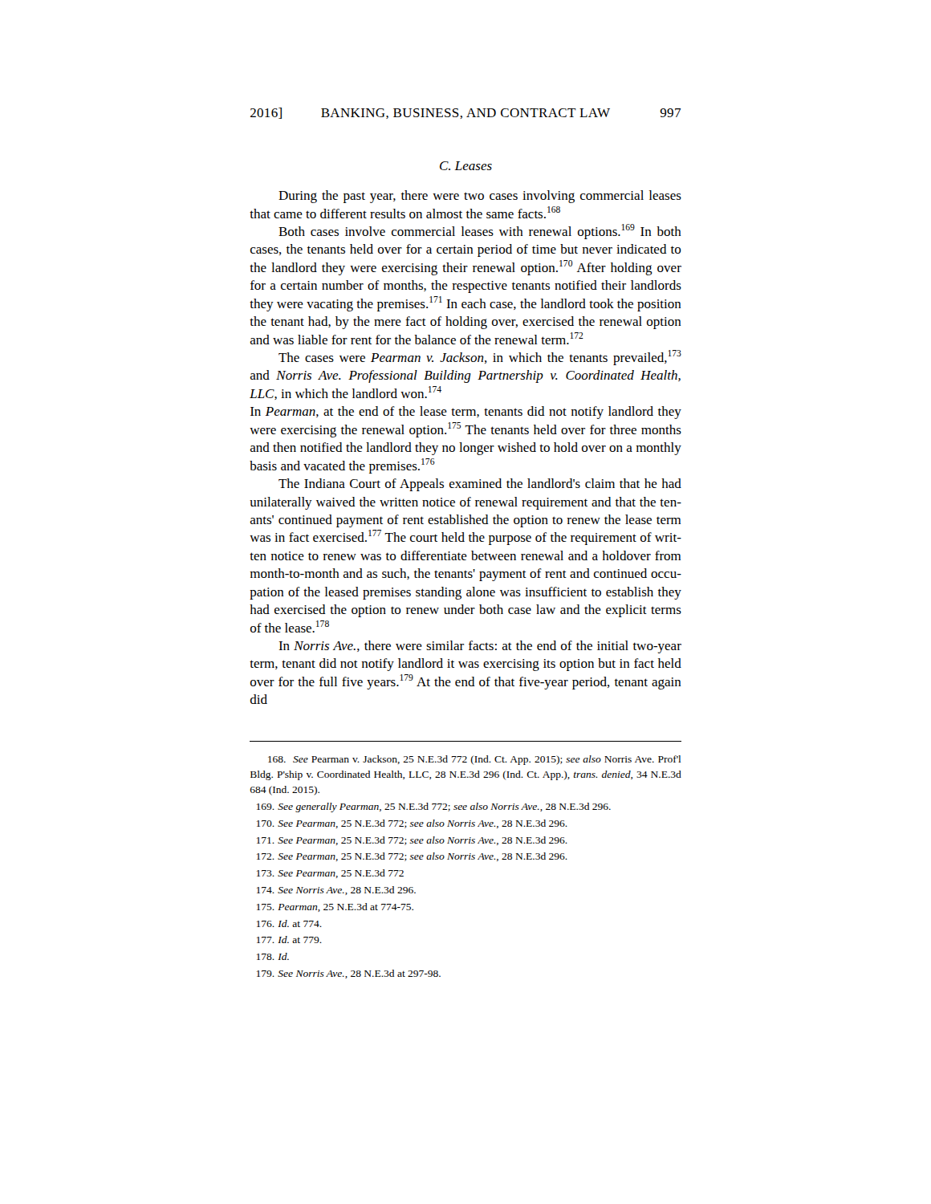2016] BANKING, BUSINESS, AND CONTRACT LAW 997
C. Leases
During the past year, there were two cases involving commercial leases that came to different results on almost the same facts.168
Both cases involve commercial leases with renewal options.169 In both cases, the tenants held over for a certain period of time but never indicated to the landlord they were exercising their renewal option.170 After holding over for a certain number of months, the respective tenants notified their landlords they were vacating the premises.171 In each case, the landlord took the position the tenant had, by the mere fact of holding over, exercised the renewal option and was liable for rent for the balance of the renewal term.172
The cases were Pearman v. Jackson, in which the tenants prevailed,173 and Norris Ave. Professional Building Partnership v. Coordinated Health, LLC, in which the landlord won.174
In Pearman, at the end of the lease term, tenants did not notify landlord they were exercising the renewal option.175 The tenants held over for three months and then notified the landlord they no longer wished to hold over on a monthly basis and vacated the premises.176
The Indiana Court of Appeals examined the landlord's claim that he had unilaterally waived the written notice of renewal requirement and that the tenants' continued payment of rent established the option to renew the lease term was in fact exercised.177 The court held the purpose of the requirement of written notice to renew was to differentiate between renewal and a holdover from month-to-month and as such, the tenants' payment of rent and continued occupation of the leased premises standing alone was insufficient to establish they had exercised the option to renew under both case law and the explicit terms of the lease.178
In Norris Ave., there were similar facts: at the end of the initial two-year term, tenant did not notify landlord it was exercising its option but in fact held over for the full five years.179 At the end of that five-year period, tenant again did
168. See Pearman v. Jackson, 25 N.E.3d 772 (Ind. Ct. App. 2015); see also Norris Ave. Prof'l Bldg. P'ship v. Coordinated Health, LLC, 28 N.E.3d 296 (Ind. Ct. App.), trans. denied, 34 N.E.3d 684 (Ind. 2015).
169. See generally Pearman, 25 N.E.3d 772; see also Norris Ave., 28 N.E.3d 296.
170. See Pearman, 25 N.E.3d 772; see also Norris Ave., 28 N.E.3d 296.
171. See Pearman, 25 N.E.3d 772; see also Norris Ave., 28 N.E.3d 296.
172. See Pearman, 25 N.E.3d 772; see also Norris Ave., 28 N.E.3d 296.
173. See Pearman, 25 N.E.3d 772
174. See Norris Ave., 28 N.E.3d 296.
175. Pearman, 25 N.E.3d at 774-75.
176. Id. at 774.
177. Id. at 779.
178. Id.
179. See Norris Ave., 28 N.E.3d at 297-98.